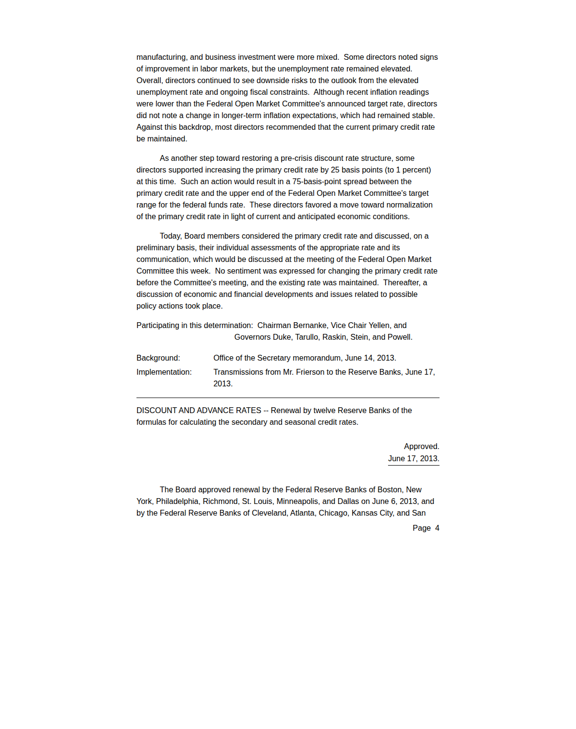manufacturing, and business investment were more mixed. Some directors noted signs of improvement in labor markets, but the unemployment rate remained elevated. Overall, directors continued to see downside risks to the outlook from the elevated unemployment rate and ongoing fiscal constraints. Although recent inflation readings were lower than the Federal Open Market Committee's announced target rate, directors did not note a change in longer-term inflation expectations, which had remained stable. Against this backdrop, most directors recommended that the current primary credit rate be maintained.
As another step toward restoring a pre-crisis discount rate structure, some directors supported increasing the primary credit rate by 25 basis points (to 1 percent) at this time. Such an action would result in a 75-basis-point spread between the primary credit rate and the upper end of the Federal Open Market Committee's target range for the federal funds rate. These directors favored a move toward normalization of the primary credit rate in light of current and anticipated economic conditions.
Today, Board members considered the primary credit rate and discussed, on a preliminary basis, their individual assessments of the appropriate rate and its communication, which would be discussed at the meeting of the Federal Open Market Committee this week. No sentiment was expressed for changing the primary credit rate before the Committee's meeting, and the existing rate was maintained. Thereafter, a discussion of economic and financial developments and issues related to possible policy actions took place.
Participating in this determination: Chairman Bernanke, Vice Chair Yellen, and Governors Duke, Tarullo, Raskin, Stein, and Powell.
| Background: | Office of the Secretary memorandum, June 14, 2013. |
| Implementation: | Transmissions from Mr. Frierson to the Reserve Banks, June 17, 2013. |
DISCOUNT AND ADVANCE RATES -- Renewal by twelve Reserve Banks of the formulas for calculating the secondary and seasonal credit rates.
Approved.
June 17, 2013.
The Board approved renewal by the Federal Reserve Banks of Boston, New York, Philadelphia, Richmond, St. Louis, Minneapolis, and Dallas on June 6, 2013, and by the Federal Reserve Banks of Cleveland, Atlanta, Chicago, Kansas City, and San
Page 4